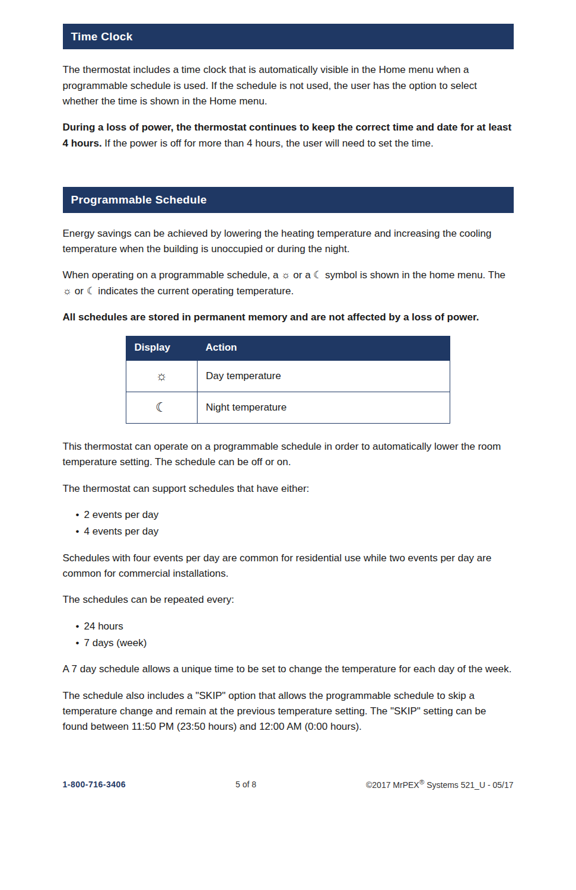Time Clock
The thermostat includes a time clock that is automatically visible in the Home menu when a programmable schedule is used. If the schedule is not used, the user has the option to select whether the time is shown in the Home menu.
During a loss of power, the thermostat continues to keep the correct time and date for at least 4 hours. If the power is off for more than 4 hours, the user will need to set the time.
Programmable Schedule
Energy savings can be achieved by lowering the heating temperature and increasing the cooling temperature when the building is unoccupied or during the night.
When operating on a programmable schedule, a ☼ or a ☾ symbol is shown in the home menu. The ☼ or ☾ indicates the current operating temperature.
All schedules are stored in permanent memory and are not affected by a loss of power.
| Display | Action |
| --- | --- |
| ☼ | Day temperature |
| ☾ | Night temperature |
This thermostat can operate on a programmable schedule in order to automatically lower the room temperature setting. The schedule can be off or on.
The thermostat can support schedules that have either:
2 events per day
4 events per day
Schedules with four events per day are common for residential use while two events per day are common for commercial installations.
The schedules can be repeated every:
24 hours
7 days (week)
A 7 day schedule allows a unique time to be set to change the temperature for each day of the week.
The schedule also includes a "SKIP" option that allows the programmable schedule to skip a temperature change and remain at the previous temperature setting. The "SKIP" setting can be found between 11:50 PM (23:50 hours) and 12:00 AM (0:00 hours).
1-800-716-3406 5 of 8 ©2017 MrPEX® Systems 521_U - 05/17